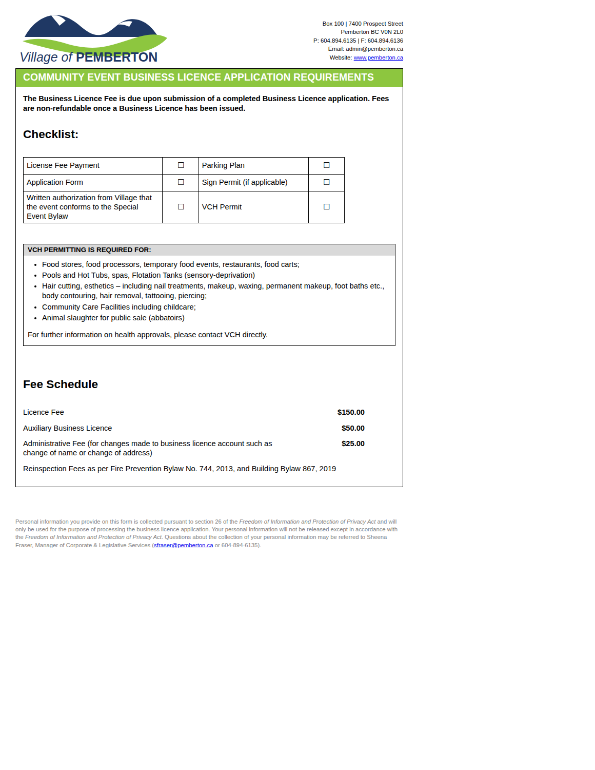Village of PEMBERTON
Box 100 | 7400 Prospect Street
Pemberton BC V0N 2L0
P: 604.894.6135 | F: 604.894.6136
Email: admin@pemberton.ca
Website: www.pemberton.ca
COMMUNITY EVENT BUSINESS LICENCE APPLICATION REQUIREMENTS
The Business Licence Fee is due upon submission of a completed Business Licence application. Fees are non-refundable once a Business Licence has been issued.
Checklist:
| License Fee Payment | ☐ | Parking Plan | ☐ | |
| Application Form | ☐ | Sign Permit (if applicable) | ☐ | |
| Written authorization from Village that the event conforms to the Special Event Bylaw | ☐ | VCH Permit | ☐ | |
VCH PERMITTING IS REQUIRED FOR:
Food stores, food processors, temporary food events, restaurants, food carts;
Pools and Hot Tubs, spas, Flotation Tanks (sensory-deprivation)
Hair cutting, esthetics – including nail treatments, makeup, waxing, permanent makeup, foot baths etc., body contouring, hair removal, tattooing, piercing;
Community Care Facilities including childcare;
Animal slaughter for public sale (abbatoirs)
For further information on health approvals, please contact VCH directly.
Fee Schedule
| Licence Fee | $150.00 |
| Auxiliary Business Licence | $50.00 |
| Administrative Fee (for changes made to business licence account such as change of name or change of address) | $25.00 |
| Reinspection Fees as per Fire Prevention Bylaw No. 744, 2013, and Building Bylaw 867, 2019 |
Personal information you provide on this form is collected pursuant to section 26 of the Freedom of Information and Protection of Privacy Act and will only be used for the purpose of processing the business licence application. Your personal information will not be released except in accordance with the Freedom of Information and Protection of Privacy Act. Questions about the collection of your personal information may be referred to Sheena Fraser, Manager of Corporate & Legislative Services (sfraser@pemberton.ca or 604-894-6135).